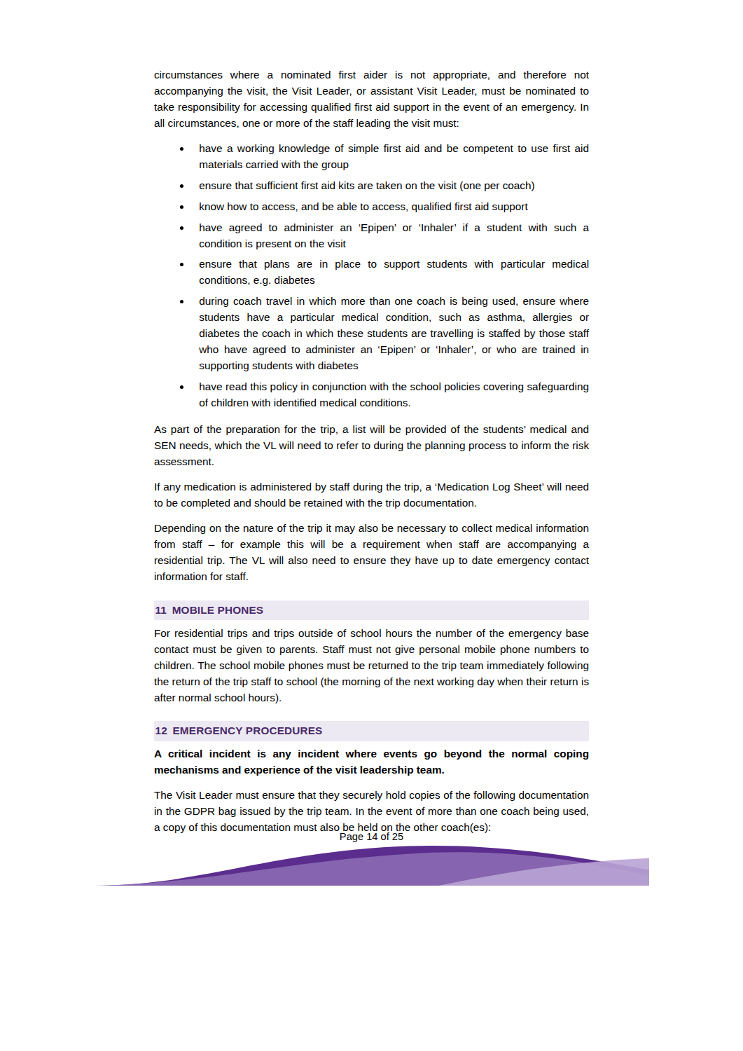circumstances where a nominated first aider is not appropriate, and therefore not accompanying the visit, the Visit Leader, or assistant Visit Leader, must be nominated to take responsibility for accessing qualified first aid support in the event of an emergency. In all circumstances, one or more of the staff leading the visit must:
have a working knowledge of simple first aid and be competent to use first aid materials carried with the group
ensure that sufficient first aid kits are taken on the visit (one per coach)
know how to access, and be able to access, qualified first aid support
have agreed to administer an ‘Epipen’ or ‘Inhaler’ if a student with such a condition is present on the visit
ensure that plans are in place to support students with particular medical conditions, e.g. diabetes
during coach travel in which more than one coach is being used, ensure where students have a particular medical condition, such as asthma, allergies or diabetes the coach in which these students are travelling is staffed by those staff who have agreed to administer an ‘Epipen’ or ‘Inhaler’, or who are trained in supporting students with diabetes
have read this policy in conjunction with the school policies covering safeguarding of children with identified medical conditions.
As part of the preparation for the trip, a list will be provided of the students’ medical and SEN needs, which the VL will need to refer to during the planning process to inform the risk assessment.
If any medication is administered by staff during the trip, a ‘Medication Log Sheet’ will need to be completed and should be retained with the trip documentation.
Depending on the nature of the trip it may also be necessary to collect medical information from staff – for example this will be a requirement when staff are accompanying a residential trip. The VL will also need to ensure they have up to date emergency contact information for staff.
11 MOBILE PHONES
For residential trips and trips outside of school hours the number of the emergency base contact must be given to parents. Staff must not give personal mobile phone numbers to children. The school mobile phones must be returned to the trip team immediately following the return of the trip staff to school (the morning of the next working day when their return is after normal school hours).
12 EMERGENCY PROCEDURES
A critical incident is any incident where events go beyond the normal coping mechanisms and experience of the visit leadership team.
The Visit Leader must ensure that they securely hold copies of the following documentation in the GDPR bag issued by the trip team. In the event of more than one coach being used, a copy of this documentation must also be held on the other coach(es):
Page 14 of 25